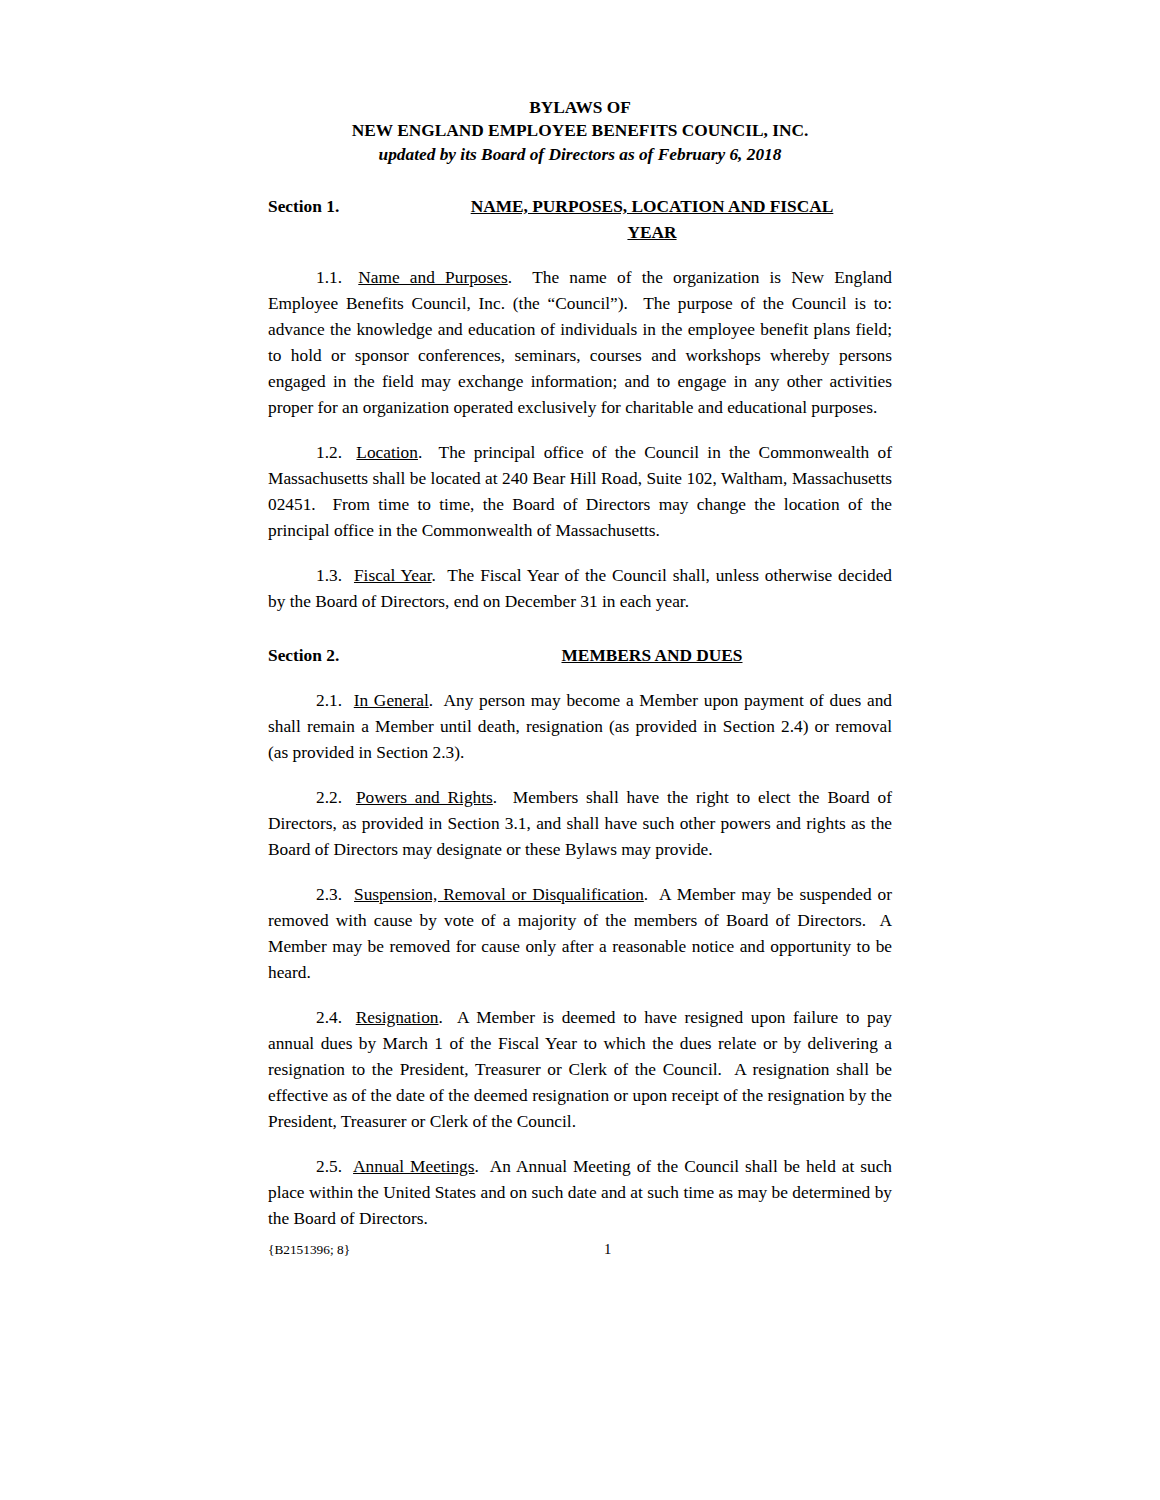BYLAWS OF
NEW ENGLAND EMPLOYEE BENEFITS COUNCIL, INC.
updated by its Board of Directors as of February 6, 2018
Section 1. NAME, PURPOSES, LOCATION AND FISCAL YEAR
1.1. Name and Purposes. The name of the organization is New England Employee Benefits Council, Inc. (the “Council”). The purpose of the Council is to: advance the knowledge and education of individuals in the employee benefit plans field; to hold or sponsor conferences, seminars, courses and workshops whereby persons engaged in the field may exchange information; and to engage in any other activities proper for an organization operated exclusively for charitable and educational purposes.
1.2. Location. The principal office of the Council in the Commonwealth of Massachusetts shall be located at 240 Bear Hill Road, Suite 102, Waltham, Massachusetts 02451. From time to time, the Board of Directors may change the location of the principal office in the Commonwealth of Massachusetts.
1.3. Fiscal Year. The Fiscal Year of the Council shall, unless otherwise decided by the Board of Directors, end on December 31 in each year.
Section 2. MEMBERS AND DUES
2.1. In General. Any person may become a Member upon payment of dues and shall remain a Member until death, resignation (as provided in Section 2.4) or removal (as provided in Section 2.3).
2.2. Powers and Rights. Members shall have the right to elect the Board of Directors, as provided in Section 3.1, and shall have such other powers and rights as the Board of Directors may designate or these Bylaws may provide.
2.3. Suspension, Removal or Disqualification. A Member may be suspended or removed with cause by vote of a majority of the members of Board of Directors. A Member may be removed for cause only after a reasonable notice and opportunity to be heard.
2.4. Resignation. A Member is deemed to have resigned upon failure to pay annual dues by March 1 of the Fiscal Year to which the dues relate or by delivering a resignation to the President, Treasurer or Clerk of the Council. A resignation shall be effective as of the date of the deemed resignation or upon receipt of the resignation by the President, Treasurer or Clerk of the Council.
2.5. Annual Meetings. An Annual Meeting of the Council shall be held at such place within the United States and on such date and at such time as may be determined by the Board of Directors.
{B2151396; 8} 1